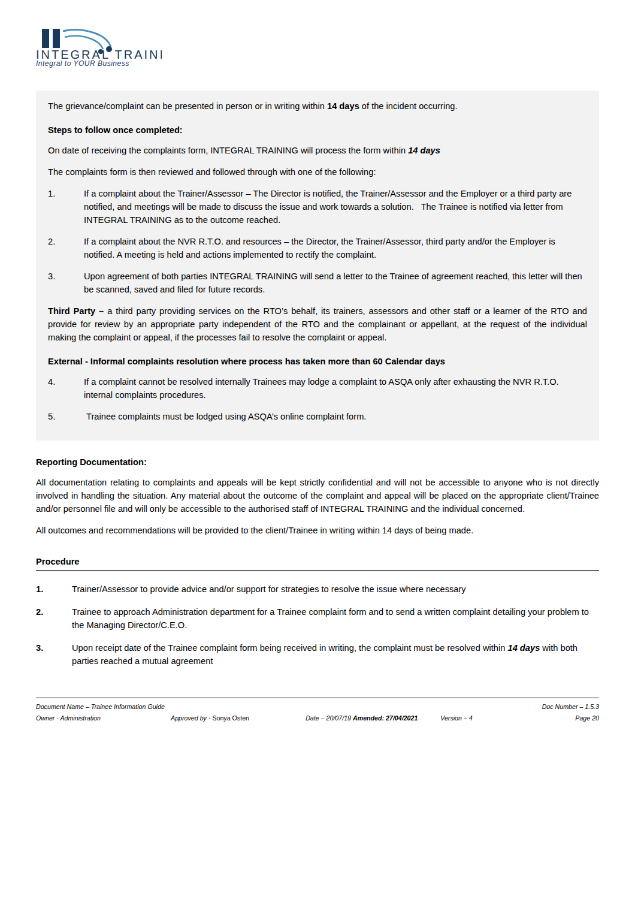INTEGRAL TRAINING Integral to YOUR Business
The grievance/complaint can be presented in person or in writing within 14 days of the incident occurring.
Steps to follow once completed:
On date of receiving the complaints form, INTEGRAL TRAINING will process the form within 14 days
The complaints form is then reviewed and followed through with one of the following:
1.
If a complaint about the Trainer/Assessor – The Director is notified, the Trainer/Assessor and the Employer or a third party are notified, and meetings will be made to discuss the issue and work towards a solution. The Trainee is notified via letter from INTEGRAL TRAINING as to the outcome reached.
2.
If a complaint about the NVR R.T.O. and resources – the Director, the Trainer/Assessor, third party and/or the Employer is notified. A meeting is held and actions implemented to rectify the complaint.
3.
Upon agreement of both parties INTEGRAL TRAINING will send a letter to the Trainee of agreement reached, this letter will then be scanned, saved and filed for future records.
Third Party – a third party providing services on the RTO’s behalf, its trainers, assessors and other staff or a learner of the RTO and provide for review by an appropriate party independent of the RTO and the complainant or appellant, at the request of the individual making the complaint or appeal, if the processes fail to resolve the complaint or appeal.
External - Informal complaints resolution where process has taken more than 60 Calendar days
4.
If a complaint cannot be resolved internally Trainees may lodge a complaint to ASQA only after exhausting the NVR R.T.O. internal complaints procedures.
5.
Trainee complaints must be lodged using ASQA’s online complaint form.
Reporting Documentation:
All documentation relating to complaints and appeals will be kept strictly confidential and will not be accessible to anyone who is not directly involved in handling the situation. Any material about the outcome of the complaint and appeal will be placed on the appropriate client/Trainee and/or personnel file and will only be accessible to the authorised staff of INTEGRAL TRAINING and the individual concerned.
All outcomes and recommendations will be provided to the client/Trainee in writing within 14 days of being made.
Procedure
1.
Trainer/Assessor to provide advice and/or support for strategies to resolve the issue where necessary
2.
Trainee to approach Administration department for a Trainee complaint form and to send a written complaint detailing your problem to the Managing Director/C.E.O.
3.
Upon receipt date of the Trainee complaint form being received in writing, the complaint must be resolved within 14 days with both parties reached a mutual agreement
Document Name – Trainee Information Guide Doc Number – 1.5.3
Owner - Administration Approved by - Sonya Osten Date – 20/07/19 Amended: 27/04/2021 Version – 4 Page 20